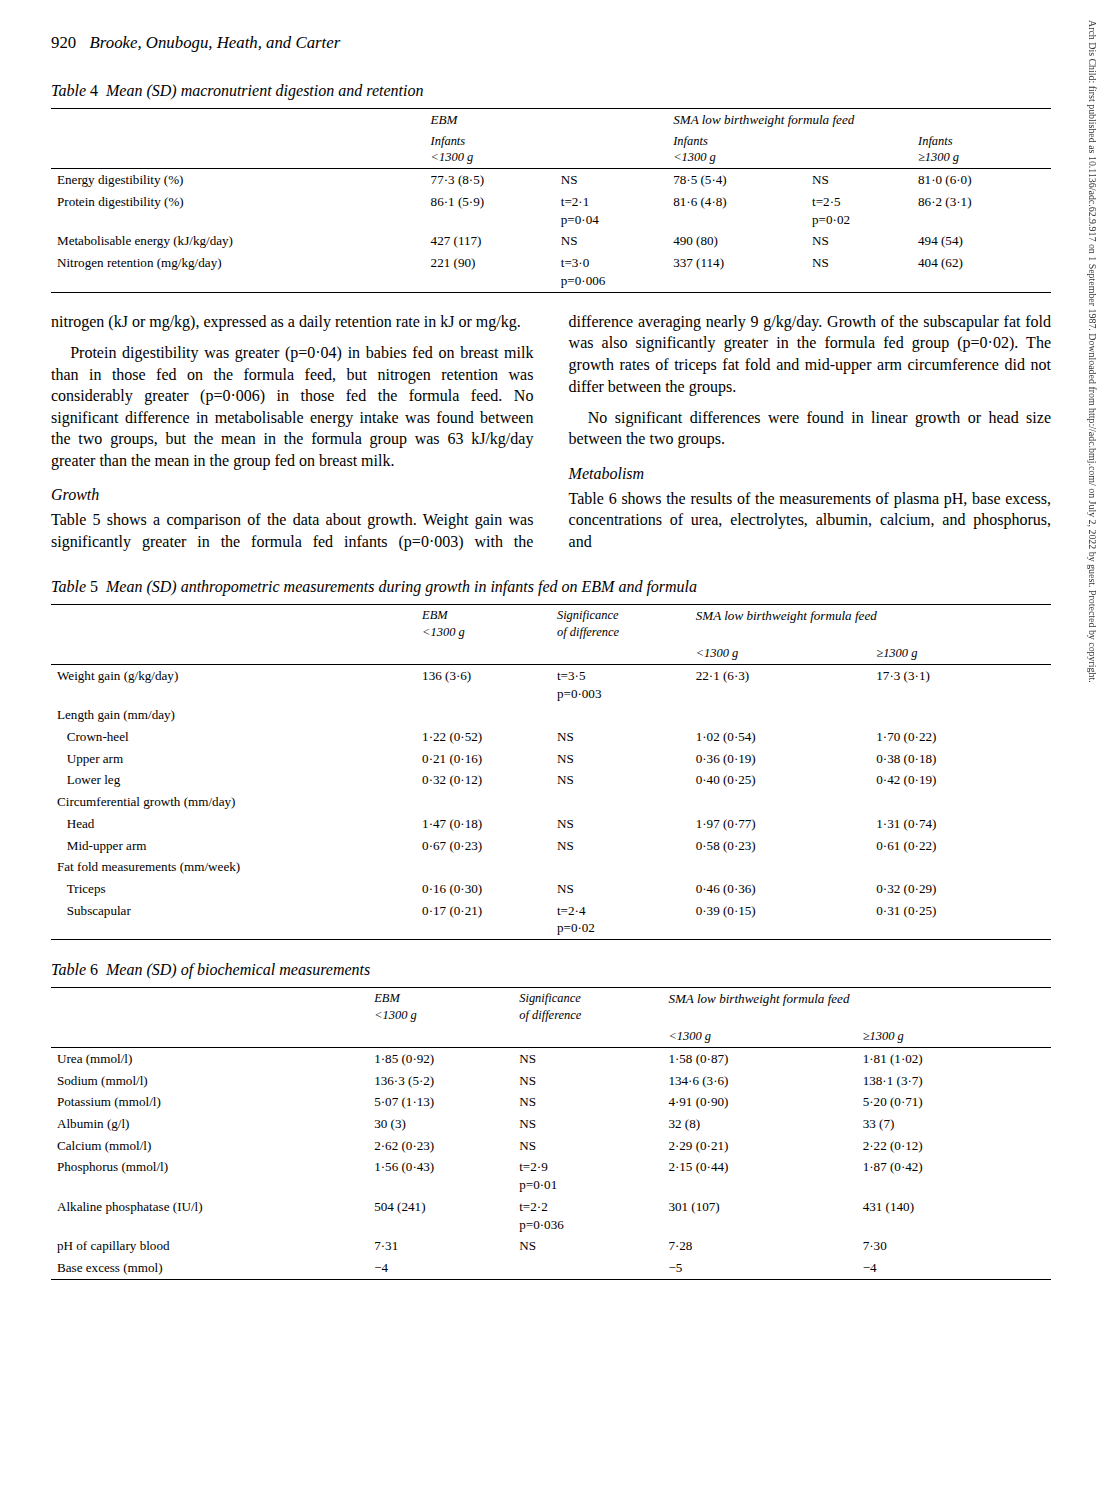Arch Dis Child: first published as 10.1136/adc.62.9.917 on 1 September 1987. Downloaded from http://adc.bmj.com/ on July 2, 2022 by guest. Protected by copyright.
920 Brooke, Onubogu, Heath, and Carter
Table 4 Mean (SD) macronutrient digestion and retention
| | EBM | SMA low birthweight formula feed |
| --- | --- | --- |
| | Infants <1300 g | | Infants <1300 g | | Infants ≥1300 g |
| Energy digestibility (%) | 77·3 (8·5) | NS | 78·5 (5·4) | NS | 81·0 (6·0) |
| Protein digestibility (%) | 86·1 (5·9) | t=2·1 p=0·04 | 81·6 (4·8) | t=2·5 p=0·02 | 86·2 (3·1) |
| Metabolisable energy (kJ/kg/day) | 427 (117) | NS | 490 (80) | NS | 494 (54) |
| Nitrogen retention (mg/kg/day) | 221 (90) | t=3·0 p=0·006 | 337 (114) | NS | 404 (62) |
nitrogen (kJ or mg/kg), expressed as a daily retention rate in kJ or mg/kg.
Protein digestibility was greater (p=0·04) in babies fed on breast milk than in those fed on the formula feed, but nitrogen retention was considerably greater (p=0·006) in those fed the formula feed. No significant difference in metabolisable energy intake was found between the two groups, but the mean in the formula group was 63 kJ/kg/day greater than the mean in the group fed on breast milk.
Growth
Table 5 shows a comparison of the data about growth. Weight gain was significantly greater in the formula fed infants (p=0·003) with the difference averaging nearly 9 g/kg/day. Growth of the subscapular fat fold was also significantly greater in the formula fed group (p=0·02). The growth rates of triceps fat fold and mid-upper arm circumference did not differ between the groups.
No significant differences were found in linear growth or head size between the two groups.
Metabolism
Table 6 shows the results of the measurements of plasma pH, base excess, concentrations of urea, electrolytes, albumin, calcium, and phosphorus, and
Table 5 Mean (SD) anthropometric measurements during growth in infants fed on EBM and formula
| | EBM <1300 g | Significance of difference | SMA low birthweight formula feed |
| --- | --- | --- | --- |
| | | | <1300 g | ≥1300 g |
| Weight gain (g/kg/day) | 136 (3·6) | t=3·5 p=0·003 | 22·1 (6·3) | 17·3 (3·1) |
| Length gain (mm/day) | | | | |
| Crown-heel | 1·22 (0·52) | NS | 1·02 (0·54) | 1·70 (0·22) |
| Upper arm | 0·21 (0·16) | NS | 0·36 (0·19) | 0·38 (0·18) |
| Lower leg | 0·32 (0·12) | NS | 0·40 (0·25) | 0·42 (0·19) |
| Circumferential growth (mm/day) | | | | |
| Head | 1·47 (0·18) | NS | 1·97 (0·77) | 1·31 (0·74) |
| Mid-upper arm | 0·67 (0·23) | NS | 0·58 (0·23) | 0·61 (0·22) |
| Fat fold measurements (mm/week) | | | | |
| Triceps | 0·16 (0·30) | NS | 0·46 (0·36) | 0·32 (0·29) |
| Subscapular | 0·17 (0·21) | t=2·4 p=0·02 | 0·39 (0·15) | 0·31 (0·25) |
Table 6 Mean (SD) of biochemical measurements
| | EBM <1300 g | Significance of difference | SMA low birthweight formula feed |
| --- | --- | --- | --- |
| | | | <1300 g | ≥1300 g |
| Urea (mmol/l) | 1·85 (0·92) | NS | 1·58 (0·87) | 1·81 (1·02) |
| Sodium (mmol/l) | 136·3 (5·2) | NS | 134·6 (3·6) | 138·1 (3·7) |
| Potassium (mmol/l) | 5·07 (1·13) | NS | 4·91 (0·90) | 5·20 (0·71) |
| Albumin (g/l) | 30 (3) | NS | 32 (8) | 33 (7) |
| Calcium (mmol/l) | 2·62 (0·23) | NS | 2·29 (0·21) | 2·22 (0·12) |
| Phosphorus (mmol/l) | 1·56 (0·43) | t=2·9 p=0·01 | 2·15 (0·44) | 1·87 (0·42) |
| Alkaline phosphatase (IU/l) | 504 (241) | t=2·2 p=0·036 | 301 (107) | 431 (140) |
| pH of capillary blood | 7·31 | NS | 7·28 | 7·30 |
| Base excess (mmol) | −4 | | −5 | −4 |